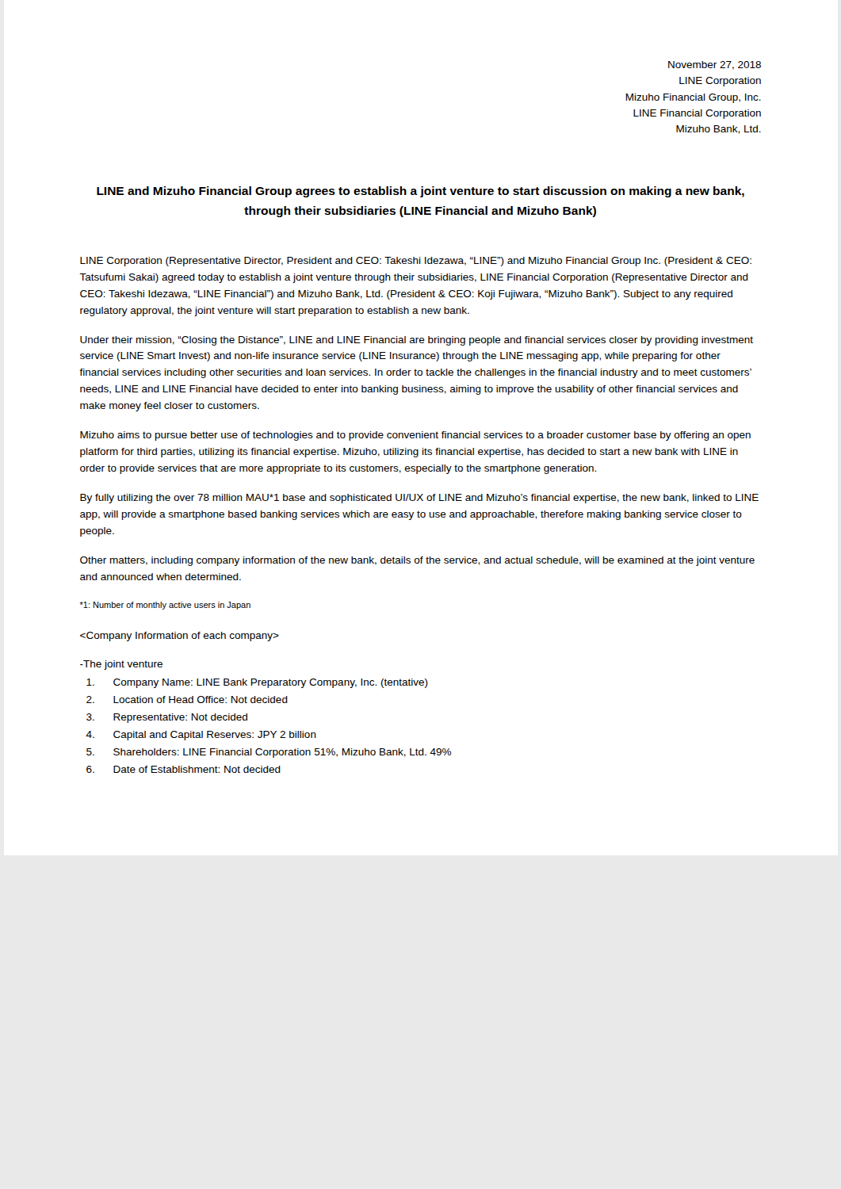November 27, 2018
LINE Corporation
Mizuho Financial Group, Inc.
LINE Financial Corporation
Mizuho Bank, Ltd.
LINE and Mizuho Financial Group agrees to establish a joint venture to start discussion on making a new bank, through their subsidiaries (LINE Financial and Mizuho Bank)
LINE Corporation (Representative Director, President and CEO: Takeshi Idezawa, “LINE”) and Mizuho Financial Group Inc. (President & CEO: Tatsufumi Sakai) agreed today to establish a joint venture through their subsidiaries, LINE Financial Corporation (Representative Director and CEO: Takeshi Idezawa, “LINE Financial”) and Mizuho Bank, Ltd. (President & CEO: Koji Fujiwara, “Mizuho Bank”). Subject to any required regulatory approval, the joint venture will start preparation to establish a new bank.
Under their mission, “Closing the Distance”, LINE and LINE Financial are bringing people and financial services closer by providing investment service (LINE Smart Invest) and non-life insurance service (LINE Insurance) through the LINE messaging app, while preparing for other financial services including other securities and loan services. In order to tackle the challenges in the financial industry and to meet customers’ needs, LINE and LINE Financial have decided to enter into banking business, aiming to improve the usability of other financial services and make money feel closer to customers.
Mizuho aims to pursue better use of technologies and to provide convenient financial services to a broader customer base by offering an open platform for third parties, utilizing its financial expertise. Mizuho, utilizing its financial expertise, has decided to start a new bank with LINE in order to provide services that are more appropriate to its customers, especially to the smartphone generation.
By fully utilizing the over 78 million MAU*1 base and sophisticated UI/UX of LINE and Mizuho’s financial expertise, the new bank, linked to LINE app, will provide a smartphone based banking services which are easy to use and approachable, therefore making banking service closer to people.
Other matters, including company information of the new bank, details of the service, and actual schedule, will be examined at the joint venture and announced when determined.
*1: Number of monthly active users in Japan
<Company Information of each company>
-The joint venture
Company Name: LINE Bank Preparatory Company, Inc. (tentative)
Location of Head Office: Not decided
Representative: Not decided
Capital and Capital Reserves: JPY 2 billion
Shareholders: LINE Financial Corporation 51%, Mizuho Bank, Ltd. 49%
Date of Establishment: Not decided